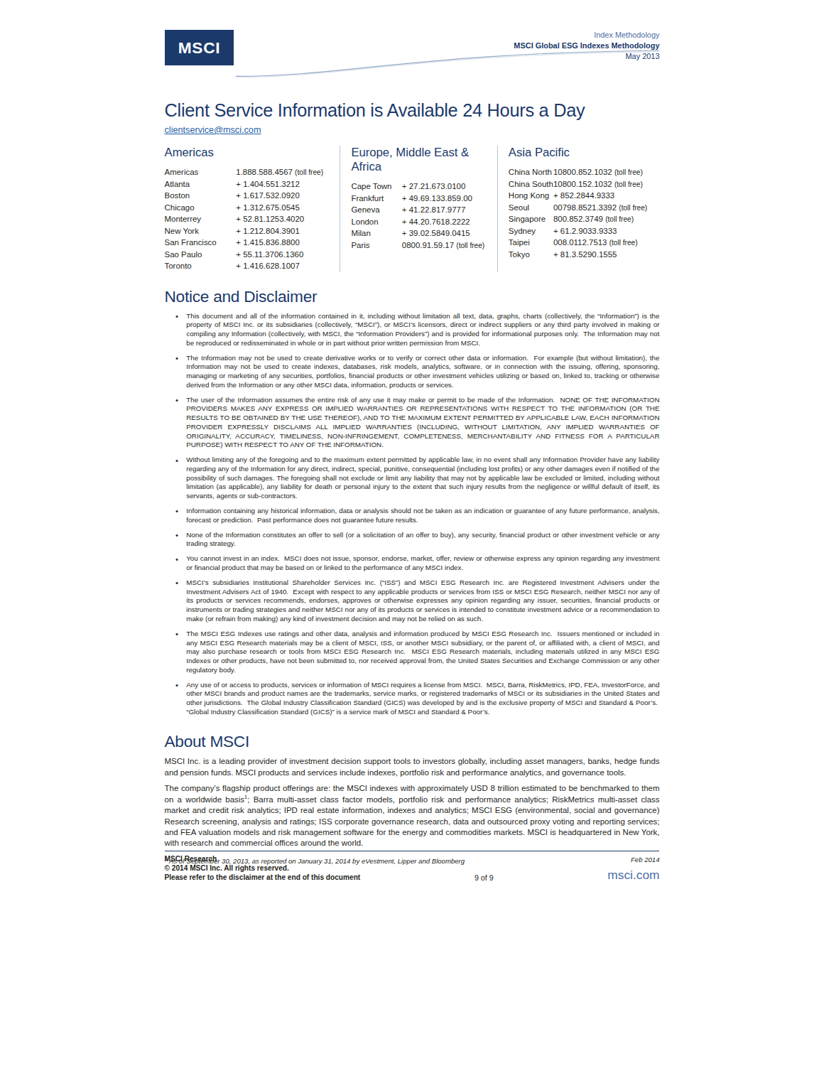MSCI
Index Methodology
MSCI Global ESG Indexes Methodology
May 2013
Client Service Information is Available 24 Hours a Day
clientservice@msci.com
Americas
| Americas | 1.888.588.4567 (toll free) |
| Atlanta | + 1.404.551.3212 |
| Boston | + 1.617.532.0920 |
| Chicago | + 1.312.675.0545 |
| Monterrey | + 52.81.1253.4020 |
| New York | + 1.212.804.3901 |
| San Francisco | + 1.415.836.8800 |
| Sao Paulo | + 55.11.3706.1360 |
| Toronto | + 1.416.628.1007 |
Europe, Middle East & Africa
| Cape Town | + 27.21.673.0100 |
| Frankfurt | + 49.69.133.859.00 |
| Geneva | + 41.22.817.9777 |
| London | + 44.20.7618.2222 |
| Milan | + 39.02.5849.0415 |
| Paris | 0800.91.59.17 (toll free) |
Asia Pacific
| China North | 10800.852.1032 (toll free) |
| China South | 10800.152.1032 (toll free) |
| Hong Kong | + 852.2844.9333 |
| Seoul | 00798.8521.3392 (toll free) |
| Singapore | 800.852.3749 (toll free) |
| Sydney | + 61.2.9033.9333 |
| Taipei | 008.0112.7513 (toll free) |
| Tokyo | + 81.3.5290.1555 |
Notice and Disclaimer
This document and all of the information contained in it, including without limitation all text, data, graphs, charts (collectively, the “Information”) is the property of MSCI Inc. or its subsidiaries (collectively, “MSCI”), or MSCI’s licensors, direct or indirect suppliers or any third party involved in making or compiling any Information (collectively, with MSCI, the “Information Providers”) and is provided for informational purposes only. The Information may not be reproduced or redisseminated in whole or in part without prior written permission from MSCI.
The Information may not be used to create derivative works or to verify or correct other data or information. For example (but without limitation), the Information may not be used to create indexes, databases, risk models, analytics, software, or in connection with the issuing, offering, sponsoring, managing or marketing of any securities, portfolios, financial products or other investment vehicles utilizing or based on, linked to, tracking or otherwise derived from the Information or any other MSCI data, information, products or services.
The user of the Information assumes the entire risk of any use it may make or permit to be made of the Information. NONE OF THE INFORMATION PROVIDERS MAKES ANY EXPRESS OR IMPLIED WARRANTIES OR REPRESENTATIONS WITH RESPECT TO THE INFORMATION (OR THE RESULTS TO BE OBTAINED BY THE USE THEREOF), AND TO THE MAXIMUM EXTENT PERMITTED BY APPLICABLE LAW, EACH INFORMATION PROVIDER EXPRESSLY DISCLAIMS ALL IMPLIED WARRANTIES (INCLUDING, WITHOUT LIMITATION, ANY IMPLIED WARRANTIES OF ORIGINALITY, ACCURACY, TIMELINESS, NON-INFRINGEMENT, COMPLETENESS, MERCHANTABILITY AND FITNESS FOR A PARTICULAR PURPOSE) WITH RESPECT TO ANY OF THE INFORMATION.
Without limiting any of the foregoing and to the maximum extent permitted by applicable law, in no event shall any Information Provider have any liability regarding any of the Information for any direct, indirect, special, punitive, consequential (including lost profits) or any other damages even if notified of the possibility of such damages. The foregoing shall not exclude or limit any liability that may not by applicable law be excluded or limited, including without limitation (as applicable), any liability for death or personal injury to the extent that such injury results from the negligence or willful default of itself, its servants, agents or sub-contractors.
Information containing any historical information, data or analysis should not be taken as an indication or guarantee of any future performance, analysis, forecast or prediction. Past performance does not guarantee future results.
None of the Information constitutes an offer to sell (or a solicitation of an offer to buy), any security, financial product or other investment vehicle or any trading strategy.
You cannot invest in an index. MSCI does not issue, sponsor, endorse, market, offer, review or otherwise express any opinion regarding any investment or financial product that may be based on or linked to the performance of any MSCI index.
MSCI’s subsidiaries Institutional Shareholder Services Inc. (“ISS”) and MSCI ESG Research Inc. are Registered Investment Advisers under the Investment Advisers Act of 1940. Except with respect to any applicable products or services from ISS or MSCI ESG Research, neither MSCI nor any of its products or services recommends, endorses, approves or otherwise expresses any opinion regarding any issuer, securities, financial products or instruments or trading strategies and neither MSCI nor any of its products or services is intended to constitute investment advice or a recommendation to make (or refrain from making) any kind of investment decision and may not be relied on as such.
The MSCI ESG Indexes use ratings and other data, analysis and information produced by MSCI ESG Research Inc. Issuers mentioned or included in any MSCI ESG Research materials may be a client of MSCI, ISS, or another MSCI subsidiary, or the parent of, or affiliated with, a client of MSCI, and may also purchase research or tools from MSCI ESG Research Inc. MSCI ESG Research materials, including materials utilized in any MSCI ESG Indexes or other products, have not been submitted to, nor received approval from, the United States Securities and Exchange Commission or any other regulatory body.
Any use of or access to products, services or information of MSCI requires a license from MSCI. MSCI, Barra, RiskMetrics, IPD, FEA, InvestorForce, and other MSCI brands and product names are the trademarks, service marks, or registered trademarks of MSCI or its subsidiaries in the United States and other jurisdictions. The Global Industry Classification Standard (GICS) was developed by and is the exclusive property of MSCI and Standard & Poor’s. “Global Industry Classification Standard (GICS)” is a service mark of MSCI and Standard & Poor’s.
About MSCI
MSCI Inc. is a leading provider of investment decision support tools to investors globally, including asset managers, banks, hedge funds and pension funds. MSCI products and services include indexes, portfolio risk and performance analytics, and governance tools.
The company’s flagship product offerings are: the MSCI indexes with approximately USD 8 trillion estimated to be benchmarked to them on a worldwide basis1; Barra multi-asset class factor models, portfolio risk and performance analytics; RiskMetrics multi-asset class market and credit risk analytics; IPD real estate information, indexes and analytics; MSCI ESG (environmental, social and governance) Research screening, analysis and ratings; ISS corporate governance research, data and outsourced proxy voting and reporting services; and FEA valuation models and risk management software for the energy and commodities markets. MSCI is headquartered in New York, with research and commercial offices around the world.
1 As of September 30, 2013, as reported on January 31, 2014 by eVestment, Lipper and Bloomberg Feb 2014
MSCI Research
© 2014 MSCI Inc. All rights reserved.
Please refer to the disclaimer at the end of this document
9 of 9
msci.com